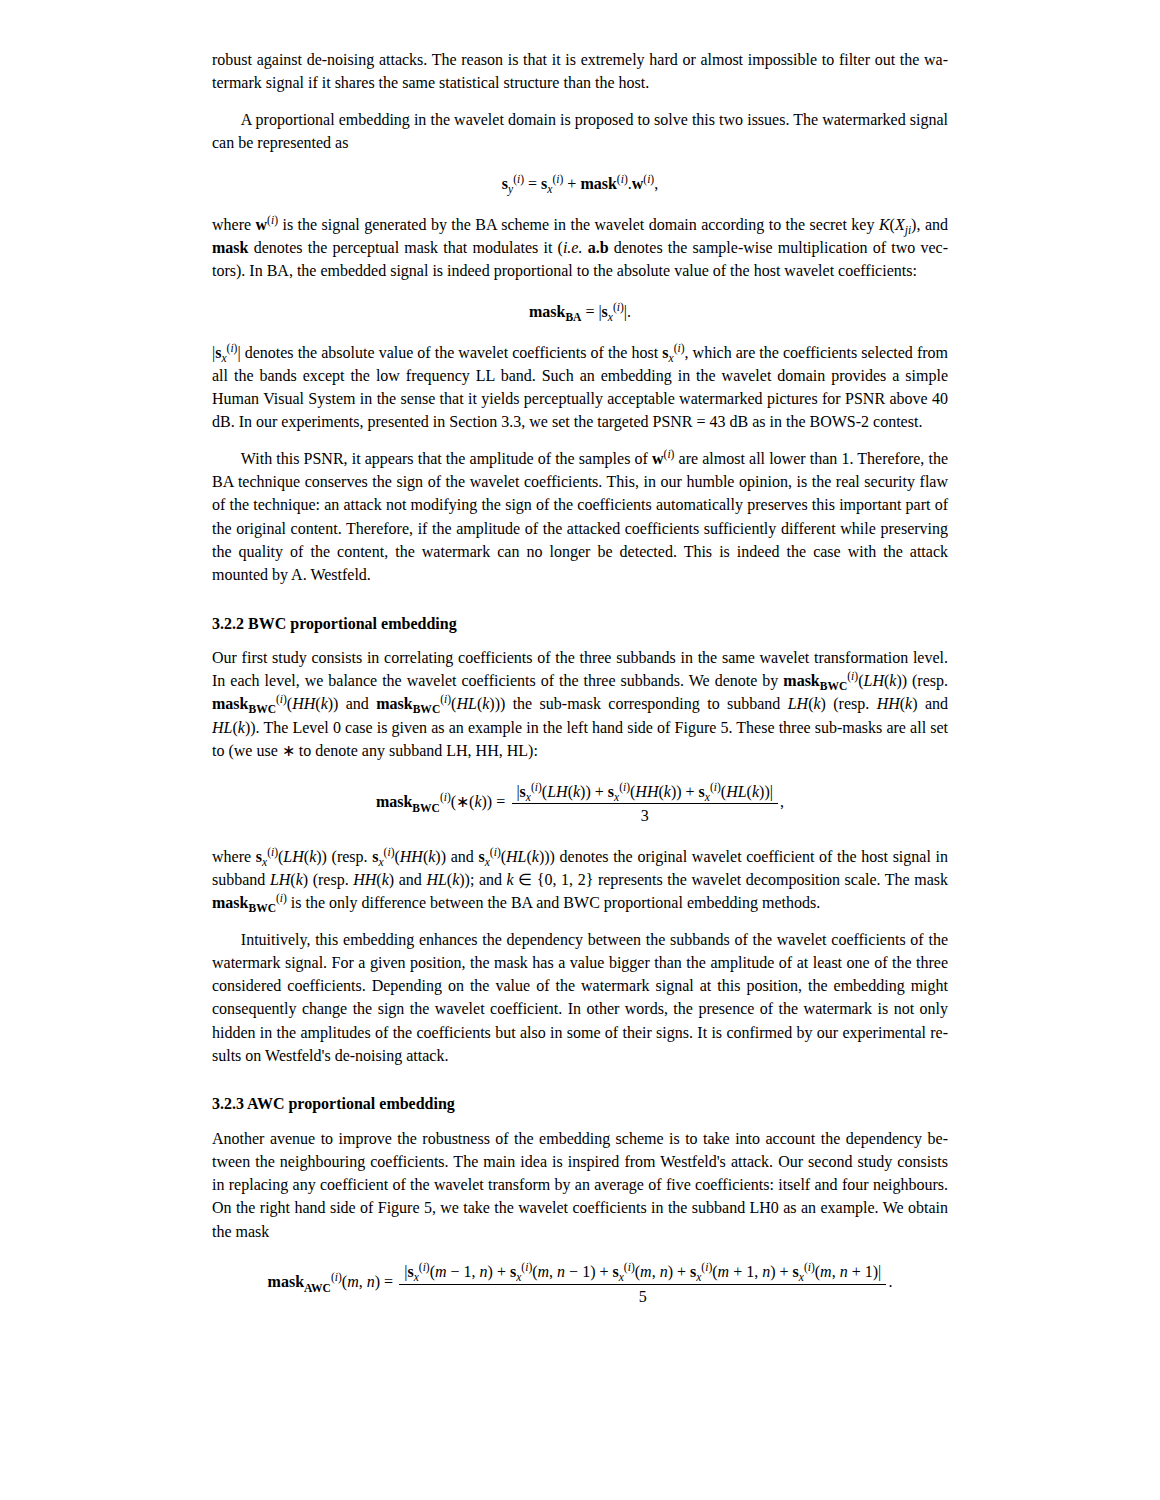robust against de-noising attacks. The reason is that it is extremely hard or almost impossible to filter out the watermark signal if it shares the same statistical structure than the host.
A proportional embedding in the wavelet domain is proposed to solve this two issues. The watermarked signal can be represented as
sy(i) = sx(i) + mask(i).w(i),
where w(i) is the signal generated by the BA scheme in the wavelet domain according to the secret key K(Xji), and mask denotes the perceptual mask that modulates it (i.e. a.b denotes the sample-wise multiplication of two vectors). In BA, the embedded signal is indeed proportional to the absolute value of the host wavelet coefficients:
maskBA = |sx(i)|.
|sx(i)| denotes the absolute value of the wavelet coefficients of the host sx(i), which are the coefficients selected from all the bands except the low frequency LL band. Such an embedding in the wavelet domain provides a simple Human Visual System in the sense that it yields perceptually acceptable watermarked pictures for PSNR above 40 dB. In our experiments, presented in Section 3.3, we set the targeted PSNR = 43 dB as in the BOWS-2 contest.
With this PSNR, it appears that the amplitude of the samples of w(i) are almost all lower than 1. Therefore, the BA technique conserves the sign of the wavelet coefficients. This, in our humble opinion, is the real security flaw of the technique: an attack not modifying the sign of the coefficients automatically preserves this important part of the original content. Therefore, if the amplitude of the attacked coefficients sufficiently different while preserving the quality of the content, the watermark can no longer be detected. This is indeed the case with the attack mounted by A. Westfeld.
3.2.2 BWC proportional embedding
Our first study consists in correlating coefficients of the three subbands in the same wavelet transformation level. In each level, we balance the wavelet coefficients of the three subbands. We denote by maskBWC(i)(LH(k)) (resp. maskBWC(i)(HH(k)) and maskBWC(i)(HL(k))) the sub-mask corresponding to subband LH(k) (resp. HH(k) and HL(k)). The Level 0 case is given as an example in the left hand side of Figure 5. These three sub-masks are all set to (we use ∗ to denote any subband LH, HH, HL):
maskBWC(i)(∗(k)) = |sx(i)(LH(k)) + sx(i)(HH(k)) + sx(i)(HL(k))|3,
where sx(i)(LH(k)) (resp. sx(i)(HH(k)) and sx(i)(HL(k))) denotes the original wavelet coefficient of the host signal in subband LH(k) (resp. HH(k) and HL(k)); and k ∈ {0, 1, 2} represents the wavelet decomposition scale. The mask maskBWC(i) is the only difference between the BA and BWC proportional embedding methods.
Intuitively, this embedding enhances the dependency between the subbands of the wavelet coefficients of the watermark signal. For a given position, the mask has a value bigger than the amplitude of at least one of the three considered coefficients. Depending on the value of the watermark signal at this position, the embedding might consequently change the sign the wavelet coefficient. In other words, the presence of the watermark is not only hidden in the amplitudes of the coefficients but also in some of their signs. It is confirmed by our experimental results on Westfeld's de-noising attack.
3.2.3 AWC proportional embedding
Another avenue to improve the robustness of the embedding scheme is to take into account the dependency between the neighbouring coefficients. The main idea is inspired from Westfeld's attack. Our second study consists in replacing any coefficient of the wavelet transform by an average of five coefficients: itself and four neighbours. On the right hand side of Figure 5, we take the wavelet coefficients in the subband LH0 as an example. We obtain the mask
maskAWC(i)(m, n) = |sx(i)(m − 1, n) + sx(i)(m, n − 1) + sx(i)(m, n) + sx(i)(m + 1, n) + sx(i)(m, n + 1)|5.